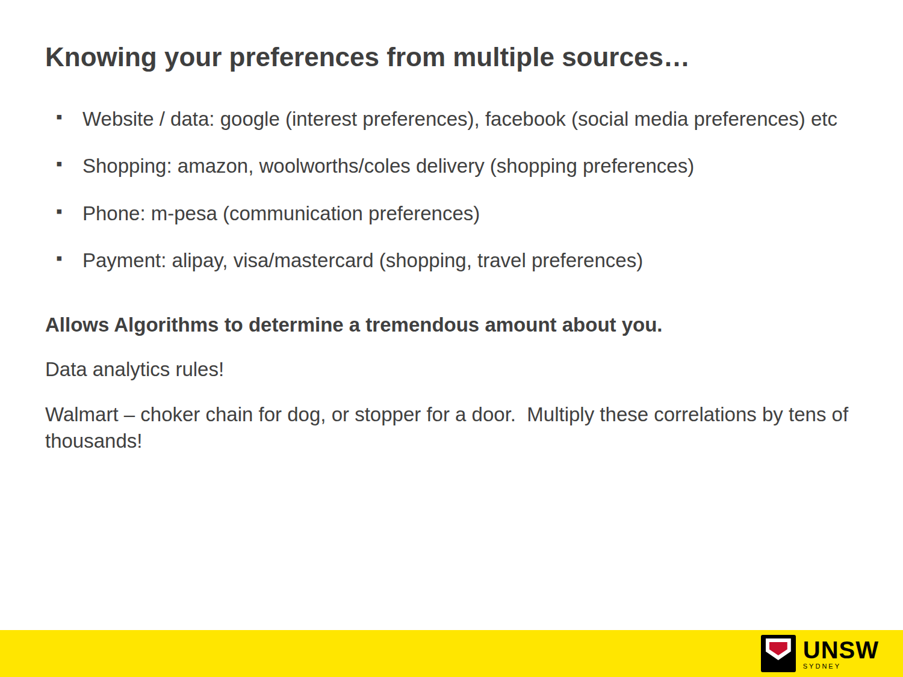Knowing your preferences from multiple sources…
Website / data: google (interest preferences), facebook (social media preferences) etc
Shopping: amazon, woolworths/coles delivery (shopping preferences)
Phone: m-pesa (communication preferences)
Payment: alipay, visa/mastercard (shopping, travel preferences)
Allows Algorithms to determine a tremendous amount about you.
Data analytics rules!
Walmart – choker chain for dog, or stopper for a door. Multiply these correlations by tens of thousands!
UNSW SYDNEY